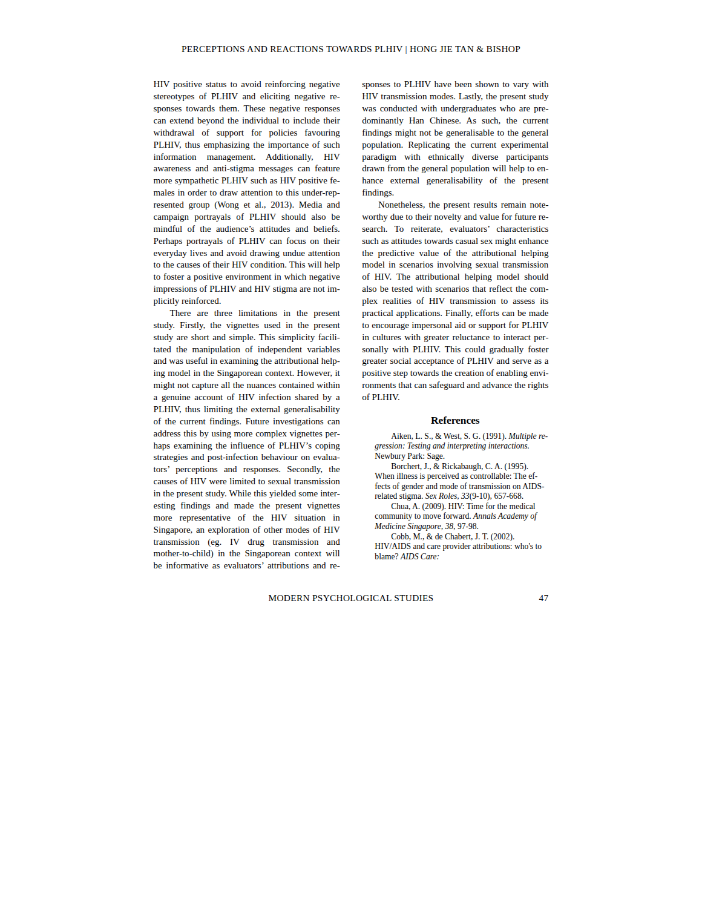PERCEPTIONS AND REACTIONS TOWARDS PLHIV | HONG JIE TAN & BISHOP
HIV positive status to avoid reinforcing negative stereotypes of PLHIV and eliciting negative responses towards them. These negative responses can extend beyond the individual to include their withdrawal of support for policies favouring PLHIV, thus emphasizing the importance of such information management. Additionally, HIV awareness and anti-stigma messages can feature more sympathetic PLHIV such as HIV positive females in order to draw attention to this under-represented group (Wong et al., 2013). Media and campaign portrayals of PLHIV should also be mindful of the audience’s attitudes and beliefs. Perhaps portrayals of PLHIV can focus on their everyday lives and avoid drawing undue attention to the causes of their HIV condition. This will help to foster a positive environment in which negative impressions of PLHIV and HIV stigma are not implicitly reinforced.
There are three limitations in the present study. Firstly, the vignettes used in the present study are short and simple. This simplicity facilitated the manipulation of independent variables and was useful in examining the attributional helping model in the Singaporean context. However, it might not capture all the nuances contained within a genuine account of HIV infection shared by a PLHIV, thus limiting the external generalisability of the current findings. Future investigations can address this by using more complex vignettes perhaps examining the influence of PLHIV’s coping strategies and post-infection behaviour on evaluators’ perceptions and responses. Secondly, the causes of HIV were limited to sexual transmission in the present study. While this yielded some interesting findings and made the present vignettes more representative of the HIV situation in Singapore, an exploration of other modes of HIV transmission (eg. IV drug transmission and mother-to-child) in the Singaporean context will be informative as evaluators’ attributions and responses to PLHIV have been shown to vary with HIV transmission modes. Lastly, the present study was conducted with undergraduates who are predominantly Han Chinese. As such, the current findings might not be generalisable to the general population. Replicating the current experimental paradigm with ethnically diverse participants drawn from the general population will help to enhance external generalisability of the present findings.
Nonetheless, the present results remain noteworthy due to their novelty and value for future research. To reiterate, evaluators’ characteristics such as attitudes towards casual sex might enhance the predictive value of the attributional helping model in scenarios involving sexual transmission of HIV. The attributional helping model should also be tested with scenarios that reflect the complex realities of HIV transmission to assess its practical applications. Finally, efforts can be made to encourage impersonal aid or support for PLHIV in cultures with greater reluctance to interact personally with PLHIV. This could gradually foster greater social acceptance of PLHIV and serve as a positive step towards the creation of enabling environments that can safeguard and advance the rights of PLHIV.
References
Aiken, L. S., & West, S. G. (1991). Multiple regression: Testing and interpreting interactions. Newbury Park: Sage.
Borchert, J., & Rickabaugh, C. A. (1995). When illness is perceived as controllable: The effects of gender and mode of transmission on AIDS-related stigma. Sex Roles, 33(9-10), 657-668.
Chua, A. (2009). HIV: Time for the medical community to move forward. Annals Academy of Medicine Singapore, 38, 97-98.
Cobb, M., & de Chabert, J. T. (2002). HIV/AIDS and care provider attributions: who's to blame? AIDS Care:
MODERN PSYCHOLOGICAL STUDIES
47